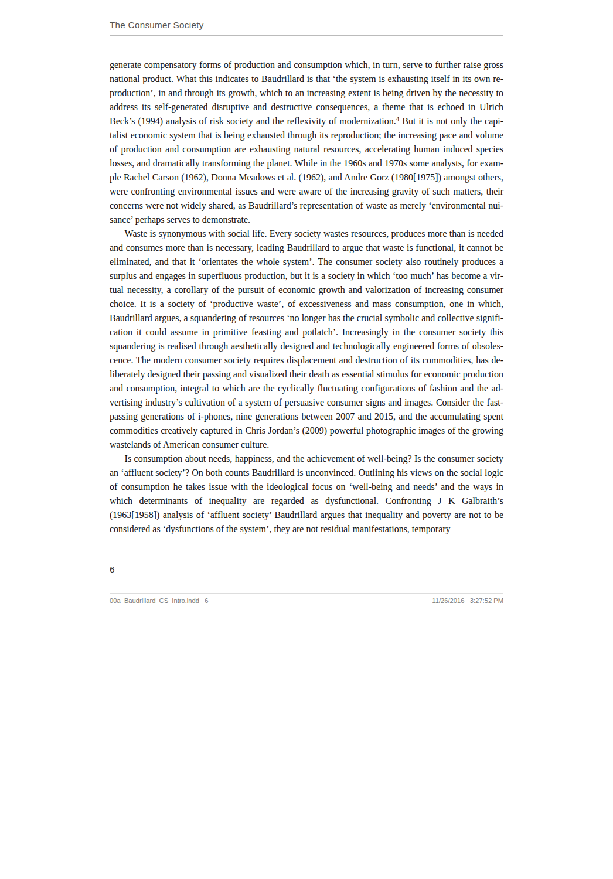The Consumer Society
generate compensatory forms of production and consumption which, in turn, serve to further raise gross national product. What this indicates to Baudrillard is that ‘the system is exhausting itself in its own reproduction’, in and through its growth, which to an increasing extent is being driven by the necessity to address its self-generated disruptive and destructive consequences, a theme that is echoed in Ulrich Beck’s (1994) analysis of risk society and the reflexivity of modernization.4 But it is not only the capitalist economic system that is being exhausted through its reproduction; the increasing pace and volume of production and consumption are exhausting natural resources, accelerating human induced species losses, and dramatically transforming the planet. While in the 1960s and 1970s some analysts, for example Rachel Carson (1962), Donna Meadows et al. (1962), and Andre Gorz (1980[1975]) amongst others, were confronting environmental issues and were aware of the increasing gravity of such matters, their concerns were not widely shared, as Baudrillard’s representation of waste as merely ‘environmental nuisance’ perhaps serves to demonstrate.
Waste is synonymous with social life. Every society wastes resources, produces more than is needed and consumes more than is necessary, leading Baudrillard to argue that waste is functional, it cannot be eliminated, and that it ‘orientates the whole system’. The consumer society also routinely produces a surplus and engages in superfluous production, but it is a society in which ‘too much’ has become a virtual necessity, a corollary of the pursuit of economic growth and valorization of increasing consumer choice. It is a society of ‘productive waste’, of excessiveness and mass consumption, one in which, Baudrillard argues, a squandering of resources ‘no longer has the crucial symbolic and collective signification it could assume in primitive feasting and potlatch’. Increasingly in the consumer society this squandering is realised through aesthetically designed and technologically engineered forms of obsolescence. The modern consumer society requires displacement and destruction of its commodities, has deliberately designed their passing and visualized their death as essential stimulus for economic production and consumption, integral to which are the cyclically fluctuating configurations of fashion and the advertising industry’s cultivation of a system of persuasive consumer signs and images. Consider the fast-passing generations of i-phones, nine generations between 2007 and 2015, and the accumulating spent commodities creatively captured in Chris Jordan’s (2009) powerful photographic images of the growing wastelands of American consumer culture.
Is consumption about needs, happiness, and the achievement of well-being? Is the consumer society an ‘affluent society’? On both counts Baudrillard is unconvinced. Outlining his views on the social logic of consumption he takes issue with the ideological focus on ‘well-being and needs’ and the ways in which determinants of inequality are regarded as dysfunctional. Confronting J K Galbraith’s (1963[1958]) analysis of ‘affluent society’ Baudrillard argues that inequality and poverty are not to be considered as ‘dysfunctions of the system’, they are not residual manifestations, temporary
6
00a_Baudrillard_CS_Intro.indd 6 11/26/2016 3:27:52 PM